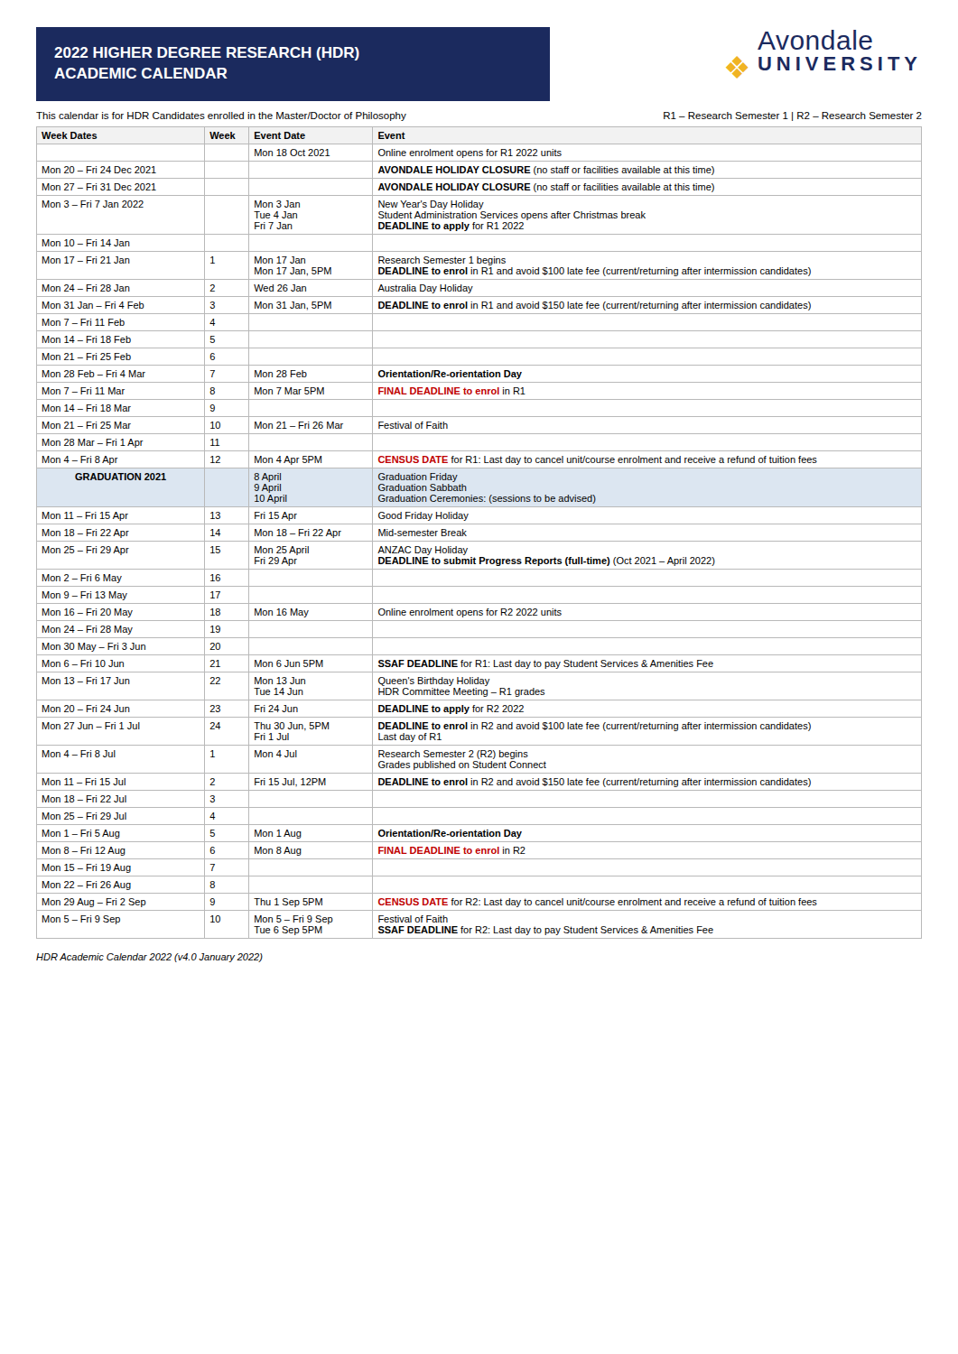2022 HIGHER DEGREE RESEARCH (HDR)
ACADEMIC CALENDAR
❖Avondale
UNIVERSITY
This calendar is for HDR Candidates enrolled in the Master/Doctor of Philosophy
R1 – Research Semester 1 | R2 – Research Semester 2
| Week Dates | Week | Event Date | Event |
| --- | --- | --- | --- |
| | | Mon 18 Oct 2021 | Online enrolment opens for R1 2022 units |
| Mon 20 – Fri 24 Dec 2021 | | | AVONDALE HOLIDAY CLOSURE (no staff or facilities available at this time) |
| Mon 27 – Fri 31 Dec 2021 | | | AVONDALE HOLIDAY CLOSURE (no staff or facilities available at this time) |
| Mon 3 – Fri 7 Jan 2022 | | Mon 3 Jan Tue 4 Jan Fri 7 Jan | New Year's Day Holiday Student Administration Services opens after Christmas break DEADLINE to apply for R1 2022 |
| Mon 10 – Fri 14 Jan | | | |
| Mon 17 – Fri 21 Jan | 1 | Mon 17 Jan Mon 17 Jan, 5PM | Research Semester 1 begins DEADLINE to enrol in R1 and avoid $100 late fee (current/returning after intermission candidates) |
| Mon 24 – Fri 28 Jan | 2 | Wed 26 Jan | Australia Day Holiday |
| Mon 31 Jan – Fri 4 Feb | 3 | Mon 31 Jan, 5PM | DEADLINE to enrol in R1 and avoid $150 late fee (current/returning after intermission candidates) |
| Mon 7 – Fri 11 Feb | 4 | | |
| Mon 14 – Fri 18 Feb | 5 | | |
| Mon 21 – Fri 25 Feb | 6 | | |
| Mon 28 Feb – Fri 4 Mar | 7 | Mon 28 Feb | Orientation/Re-orientation Day |
| Mon 7 – Fri 11 Mar | 8 | Mon 7 Mar 5PM | FINAL DEADLINE to enrol in R1 |
| Mon 14 – Fri 18 Mar | 9 | | |
| Mon 21 – Fri 25 Mar | 10 | Mon 21 – Fri 26 Mar | Festival of Faith |
| Mon 28 Mar – Fri 1 Apr | 11 | | |
| Mon 4 – Fri 8 Apr | 12 | Mon 4 Apr 5PM | CENSUS DATE for R1: Last day to cancel unit/course enrolment and receive a refund of tuition fees |
| GRADUATION 2021 | | 8 April 9 April 10 April | Graduation Friday Graduation Sabbath Graduation Ceremonies: (sessions to be advised) |
| Mon 11 – Fri 15 Apr | 13 | Fri 15 Apr | Good Friday Holiday |
| Mon 18 – Fri 22 Apr | 14 | Mon 18 – Fri 22 Apr | Mid-semester Break |
| Mon 25 – Fri 29 Apr | 15 | Mon 25 April Fri 29 Apr | ANZAC Day Holiday DEADLINE to submit Progress Reports (full-time) (Oct 2021 – April 2022) |
| Mon 2 – Fri 6 May | 16 | | |
| Mon 9 – Fri 13 May | 17 | | |
| Mon 16 – Fri 20 May | 18 | Mon 16 May | Online enrolment opens for R2 2022 units |
| Mon 24 – Fri 28 May | 19 | | |
| Mon 30 May – Fri 3 Jun | 20 | | |
| Mon 6 – Fri 10 Jun | 21 | Mon 6 Jun 5PM | SSAF DEADLINE for R1: Last day to pay Student Services & Amenities Fee |
| Mon 13 – Fri 17 Jun | 22 | Mon 13 Jun Tue 14 Jun | Queen's Birthday Holiday HDR Committee Meeting – R1 grades |
| Mon 20 – Fri 24 Jun | 23 | Fri 24 Jun | DEADLINE to apply for R2 2022 |
| Mon 27 Jun – Fri 1 Jul | 24 | Thu 30 Jun, 5PM Fri 1 Jul | DEADLINE to enrol in R2 and avoid $100 late fee (current/returning after intermission candidates) Last day of R1 |
| Mon 4 – Fri 8 Jul | 1 | Mon 4 Jul | Research Semester 2 (R2) begins Grades published on Student Connect |
| Mon 11 – Fri 15 Jul | 2 | Fri 15 Jul, 12PM | DEADLINE to enrol in R2 and avoid $150 late fee (current/returning after intermission candidates) |
| Mon 18 – Fri 22 Jul | 3 | | |
| Mon 25 – Fri 29 Jul | 4 | | |
| Mon 1 – Fri 5 Aug | 5 | Mon 1 Aug | Orientation/Re-orientation Day |
| Mon 8 – Fri 12 Aug | 6 | Mon 8 Aug | FINAL DEADLINE to enrol in R2 |
| Mon 15 – Fri 19 Aug | 7 | | |
| Mon 22 – Fri 26 Aug | 8 | | |
| Mon 29 Aug – Fri 2 Sep | 9 | Thu 1 Sep 5PM | CENSUS DATE for R2: Last day to cancel unit/course enrolment and receive a refund of tuition fees |
| Mon 5 – Fri 9 Sep | 10 | Mon 5 – Fri 9 Sep Tue 6 Sep 5PM | Festival of Faith SSAF DEADLINE for R2: Last day to pay Student Services & Amenities Fee |
HDR Academic Calendar 2022 (v4.0 January 2022)